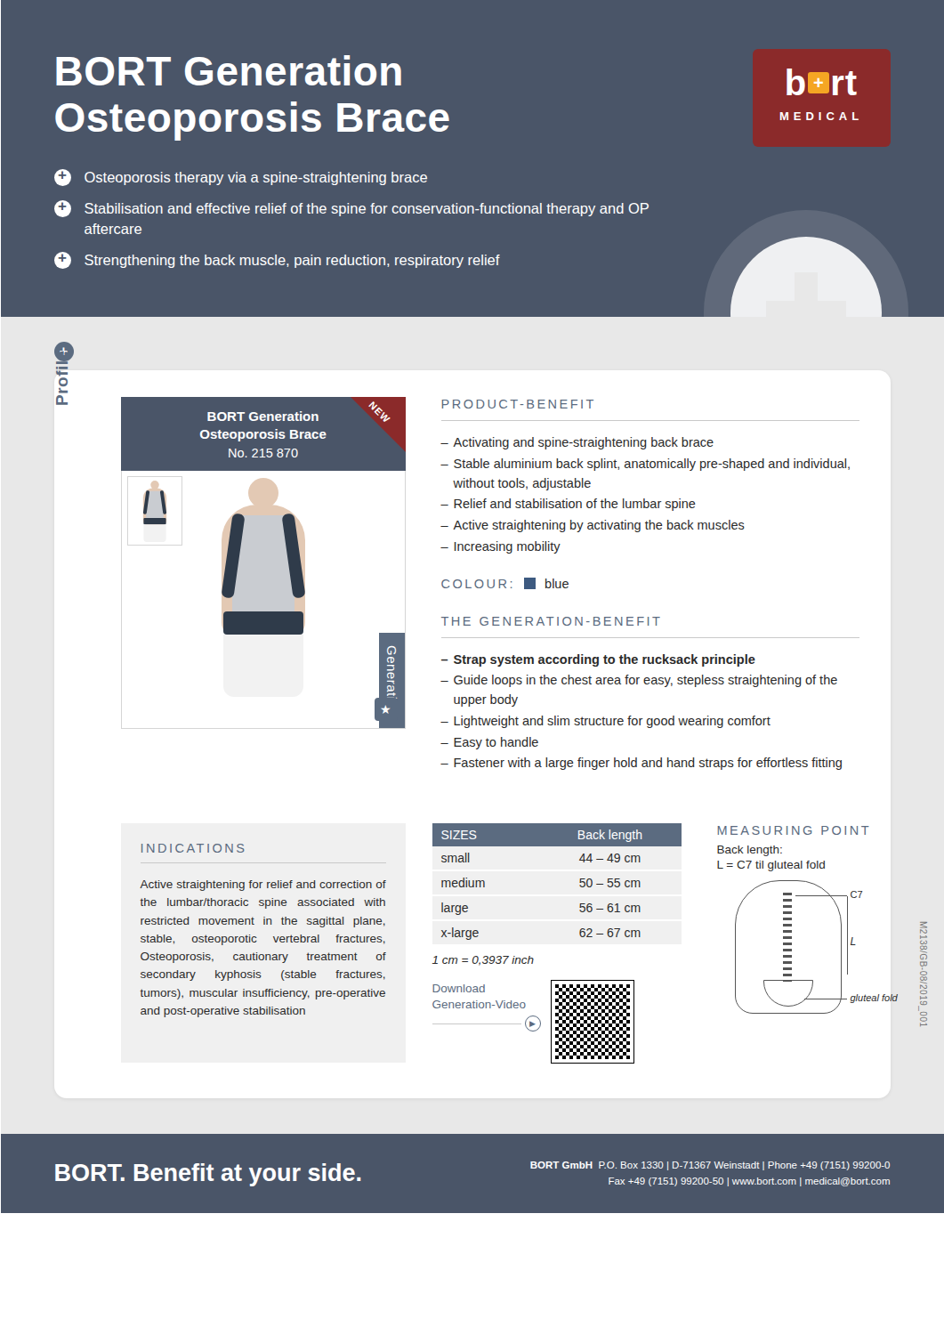BORT Generation
Osteoporosis Brace
Osteoporosis therapy via a spine-straightening brace
Stabilisation and effective relief of the spine for conservation-functional therapy and OP aftercare
Strengthening the back muscle, pain reduction, respiratory relief
b+rt
MEDICAL
+
Profile
BORT Generation Osteoporosis Brace No. 215 870
NEW
Generation
★
Product-Benefit
Activating and spine-straightening back brace
Stable aluminium back splint, anatomically pre-shaped and individual, without tools, adjustable
Relief and stabilisation of the lumbar spine
Active straightening by activating the back muscles
Increasing mobility
COLOUR: blue
The Generation-Benefit
Strap system according to the rucksack principle
Guide loops in the chest area for easy, stepless straightening of the upper body
Lightweight and slim structure for good wearing comfort
Easy to handle
Fastener with a large finger hold and hand straps for effortless fitting
Indications
Active straightening for relief and correction of the lumbar/thoracic spine associated with restricted movement in the sagittal plane, stable, osteoporotic vertebral fractures, Osteoporosis, cautionary treatment of secondary kyphosis (stable fractures, tumors), muscular insufficiency, pre-operative and post-operative stabilisation
| SIZES | Back length |
| --- | --- |
| small | 44 – 49 cm |
| medium | 50 – 55 cm |
| large | 56 – 61 cm |
| x-large | 62 – 67 cm |
1 cm = 0,3937 inch
Download
Generation-Video ▶
Measuring Point
Back length:
L = C7 til gluteal fold
C7
L
gluteal fold
M2138/GB-08/2019_001
BORT. Benefit at your side.
BORT GmbH P.O. Box 1330 | D-71367 Weinstadt | Phone +49 (7151) 99200-0
Fax +49 (7151) 99200-50 | www.bort.com | medical@bort.com